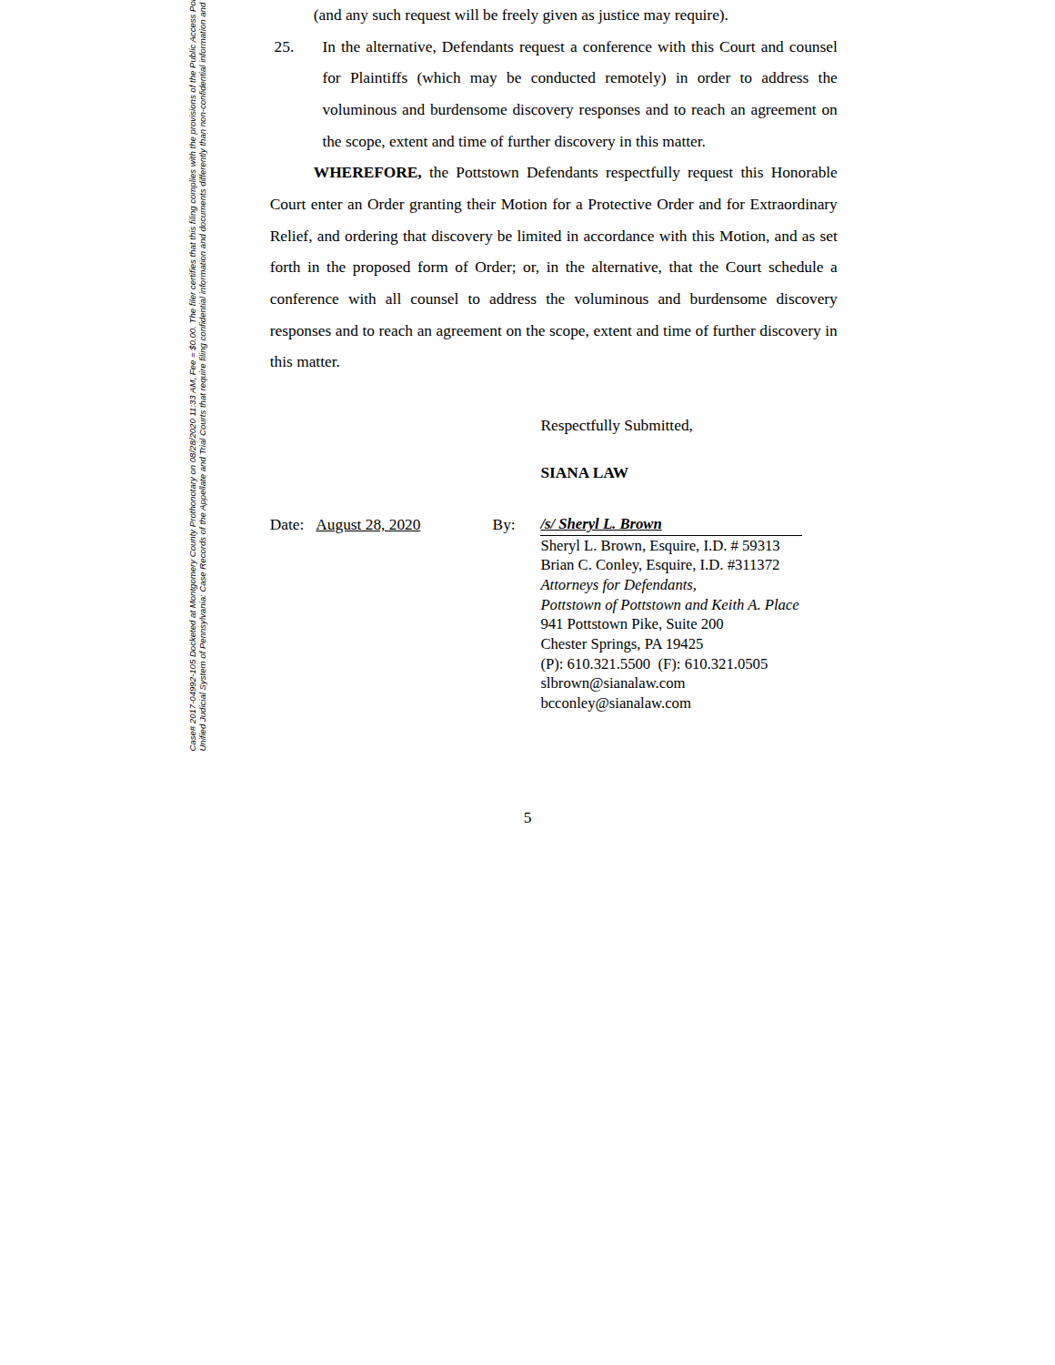Case# 2017-04992-105 Docketed at Montgomery County Prothonotary on 08/28/2020 11:33 AM, Fee = $0.00. The filer certifies that this filing complies with the provisions of the Public Access Policy of the Unified Judicial System of Pennsylvania: Case Records of the Appellate and Trial Courts that require filing confidential information and documents differently than non-confidential information and documents.
(and any such request will be freely given as justice may require).
25.
In the alternative, Defendants request a conference with this Court and counsel for Plaintiffs (which may be conducted remotely) in order to address the voluminous and burdensome discovery responses and to reach an agreement on the scope, extent and time of further discovery in this matter.
WHEREFORE, the Pottstown Defendants respectfully request this Honorable Court enter an Order granting their Motion for a Protective Order and for Extraordinary Relief, and ordering that discovery be limited in accordance with this Motion, and as set forth in the proposed form of Order; or, in the alternative, that the Court schedule a conference with all counsel to address the voluminous and burdensome discovery responses and to reach an agreement on the scope, extent and time of further discovery in this matter.
Respectfully Submitted,
SIANA LAW
Date: August 28, 2020
By:
/s/ Sheryl L. Brown
Sheryl L. Brown, Esquire, I.D. # 59313
Brian C. Conley, Esquire, I.D. #311372
Attorneys for Defendants,
Pottstown of Pottstown and Keith A. Place
941 Pottstown Pike, Suite 200
Chester Springs, PA 19425
(P): 610.321.5500 (F): 610.321.0505
slbrown@sianalaw.com
bcconley@sianalaw.com
5